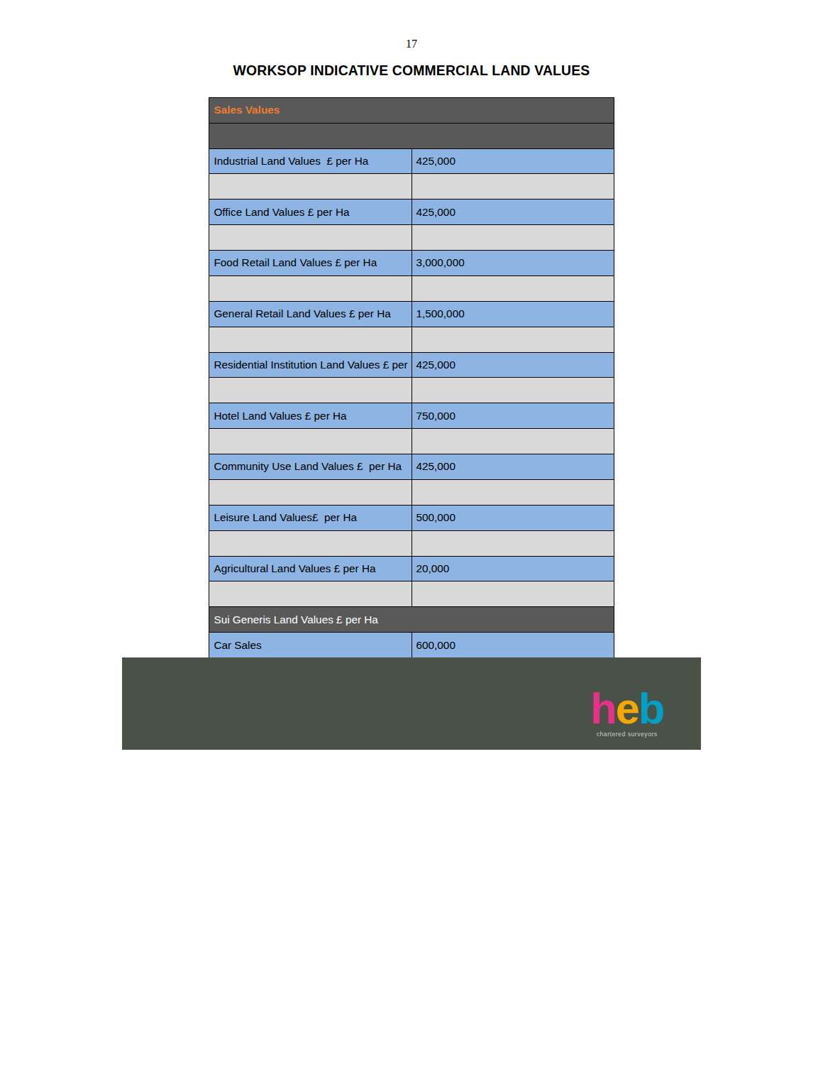17
WORKSOP INDICATIVE COMMERCIAL LAND VALUES
| Sales Values |
| Industrial Land Values £ per Ha | 425,000 |
| Office Land Values £ per Ha | 425,000 |
| Food Retail Land Values £ per Ha | 3,000,000 |
| General Retail Land Values £ per Ha | 1,500,000 |
| Residential Institution Land Values £ per Ha | 425,000 |
| Hotel Land Values £ per Ha | 750,000 |
| Community Use Land Values £ per Ha | 425,000 |
| Leisure Land Values£ per Ha | 500,000 |
| Agricultural Land Values £ per Ha | 20,000 |
| Sui Generis Land Values £ per Ha |
| Car Sales | 600,000 |
| Sui Generis Land Values £ per Ha |
| Vehicle Repairs | 425,000 |
heb
chartered surveyors